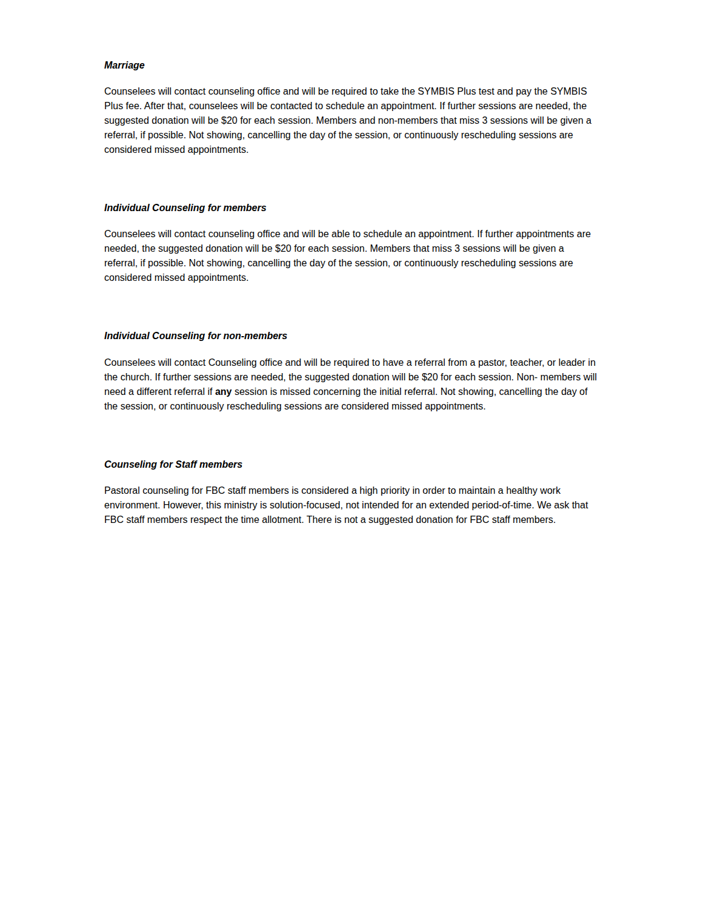Marriage
Counselees will contact counseling office and will be required to take the SYMBIS Plus test and pay the SYMBIS Plus fee. After that, counselees will be contacted to schedule an appointment. If further sessions are needed, the suggested donation will be $20 for each session. Members and non-members that miss 3 sessions will be given a referral, if possible. Not showing, cancelling the day of the session, or continuously rescheduling sessions are considered missed appointments.
Individual Counseling for members
Counselees will contact counseling office and will be able to schedule an appointment. If further appointments are needed, the suggested donation will be $20 for each session. Members that miss 3 sessions will be given a referral, if possible. Not showing, cancelling the day of the session, or continuously rescheduling sessions are considered missed appointments.
Individual Counseling for non-members
Counselees will contact Counseling office and will be required to have a referral from a pastor, teacher, or leader in the church. If further sessions are needed, the suggested donation will be $20 for each session. Non- members will need a different referral if any session is missed concerning the initial referral. Not showing, cancelling the day of the session, or continuously rescheduling sessions are considered missed appointments.
Counseling for Staff members
Pastoral counseling for FBC staff members is considered a high priority in order to maintain a healthy work environment. However, this ministry is solution-focused, not intended for an extended period-of-time. We ask that FBC staff members respect the time allotment. There is not a suggested donation for FBC staff members.